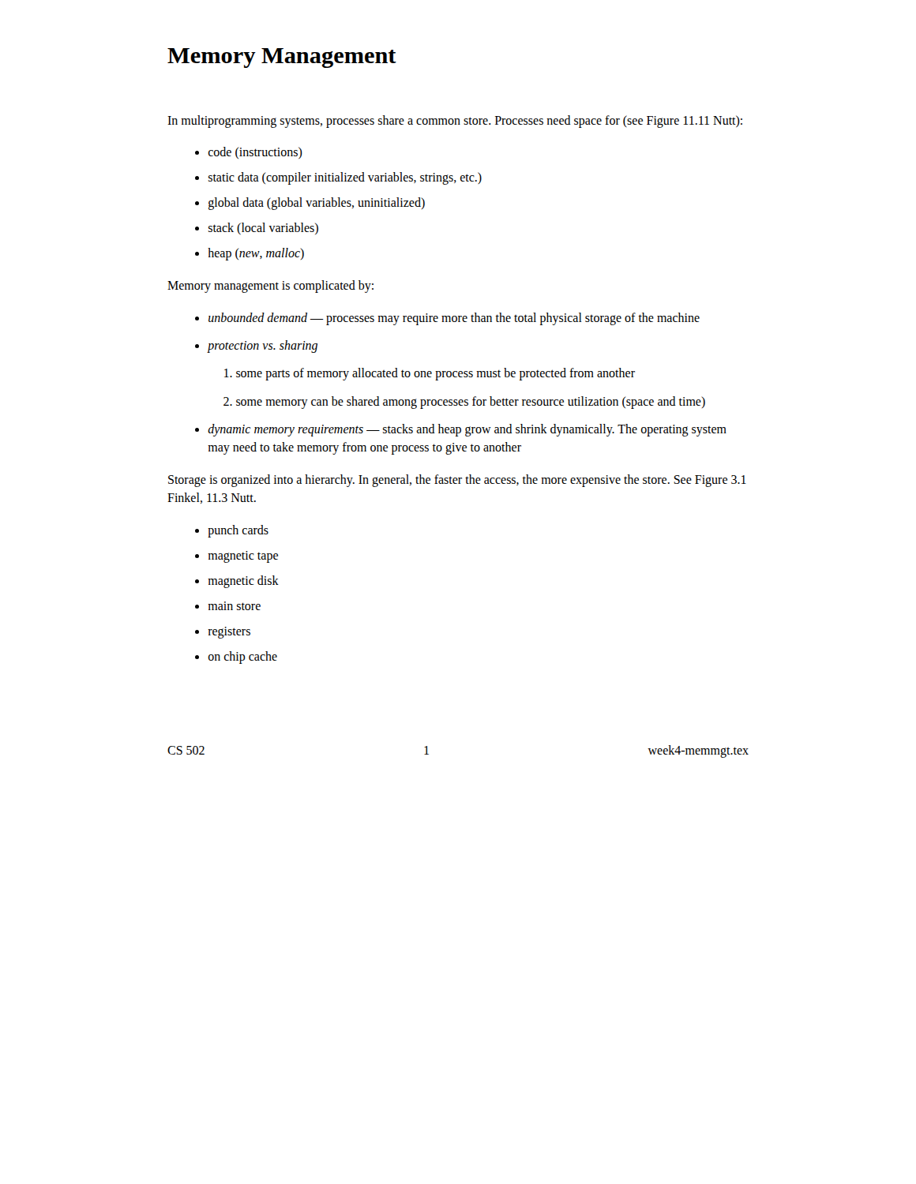Memory Management
In multiprogramming systems, processes share a common store. Processes need space for (see Figure 11.11 Nutt):
code (instructions)
static data (compiler initialized variables, strings, etc.)
global data (global variables, uninitialized)
stack (local variables)
heap (new, malloc)
Memory management is complicated by:
unbounded demand — processes may require more than the total physical storage of the machine
protection vs. sharing
some parts of memory allocated to one process must be protected from another
some memory can be shared among processes for better resource utilization (space and time)
dynamic memory requirements — stacks and heap grow and shrink dynamically. The operating system may need to take memory from one process to give to another
Storage is organized into a hierarchy. In general, the faster the access, the more expensive the store. See Figure 3.1 Finkel, 11.3 Nutt.
punch cards
magnetic tape
magnetic disk
main store
registers
on chip cache
CS 502 1 week4-memmgt.tex